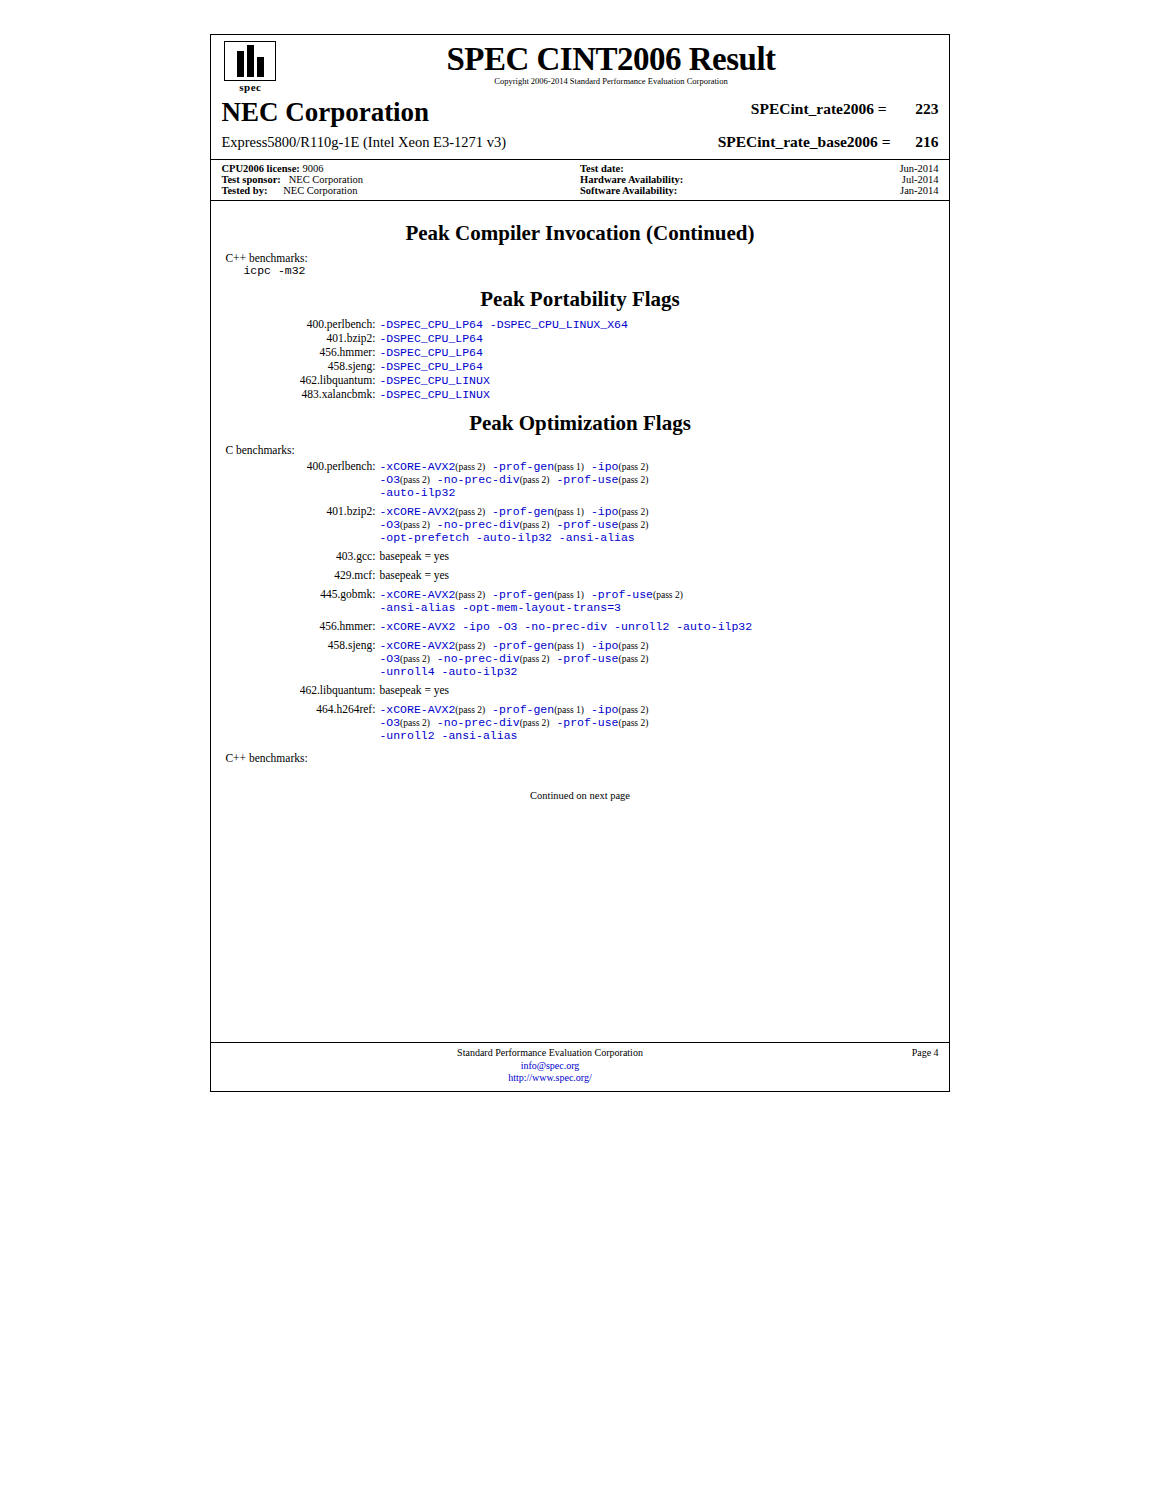spec
SPEC CINT2006 Result
Copyright 2006-2014 Standard Performance Evaluation Corporation
NEC Corporation
SPECint_rate2006 = 223
Express5800/R110g-1E (Intel Xeon E3-1271 v3)
SPECint_rate_base2006 = 216
CPU2006 license: 9006
Test sponsor: NEC Corporation
Tested by: NEC Corporation
Test date: Jun-2014
Hardware Availability: Jul-2014
Software Availability: Jan-2014
Peak Compiler Invocation (Continued)
C++ benchmarks:
icpc -m32
Peak Portability Flags
400.perlbench:
-DSPEC_CPU_LP64 -DSPEC_CPU_LINUX_X64
401.bzip2:
-DSPEC_CPU_LP64
456.hmmer:
-DSPEC_CPU_LP64
458.sjeng:
-DSPEC_CPU_LP64
462.libquantum:
-DSPEC_CPU_LINUX
483.xalancbmk:
-DSPEC_CPU_LINUX
Peak Optimization Flags
C benchmarks:
400.perlbench:
-xCORE-AVX2(pass 2) -prof-gen(pass 1) -ipo(pass 2) -O3(pass 2) -no-prec-div(pass 2) -prof-use(pass 2) -auto-ilp32
401.bzip2:
-xCORE-AVX2(pass 2) -prof-gen(pass 1) -ipo(pass 2) -O3(pass 2) -no-prec-div(pass 2) -prof-use(pass 2) -opt-prefetch -auto-ilp32 -ansi-alias
403.gcc:
basepeak = yes
429.mcf:
basepeak = yes
445.gobmk:
-xCORE-AVX2(pass 2) -prof-gen(pass 1) -prof-use(pass 2) -ansi-alias -opt-mem-layout-trans=3
456.hmmer:
-xCORE-AVX2 -ipo -O3 -no-prec-div -unroll2 -auto-ilp32
458.sjeng:
-xCORE-AVX2(pass 2) -prof-gen(pass 1) -ipo(pass 2) -O3(pass 2) -no-prec-div(pass 2) -prof-use(pass 2) -unroll4 -auto-ilp32
462.libquantum:
basepeak = yes
464.h264ref:
-xCORE-AVX2(pass 2) -prof-gen(pass 1) -ipo(pass 2) -O3(pass 2) -no-prec-div(pass 2) -prof-use(pass 2) -unroll2 -ansi-alias
C++ benchmarks:
Continued on next page
Standard Performance Evaluation Corporation
info@spec.org
http://www.spec.org/
Page 4